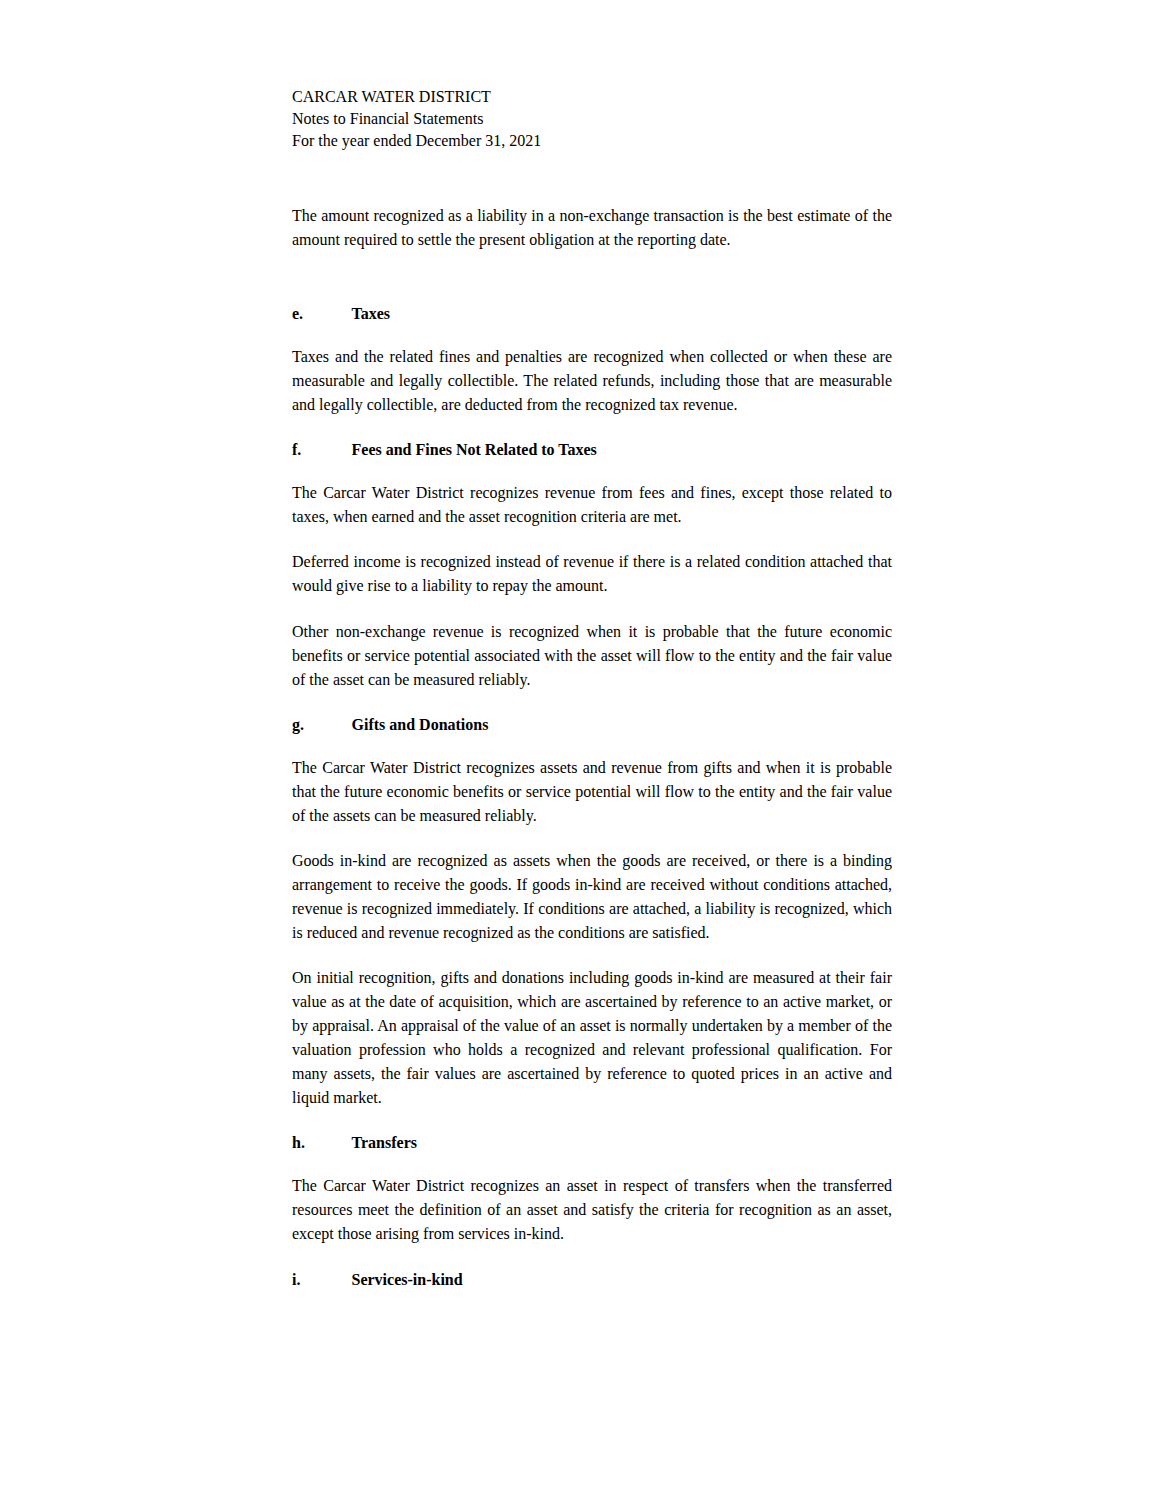CARCAR WATER DISTRICT
Notes to Financial Statements
For the year ended December 31, 2021
The amount recognized as a liability in a non-exchange transaction is the best estimate of the amount required to settle the present obligation at the reporting date.
e. Taxes
Taxes and the related fines and penalties are recognized when collected or when these are measurable and legally collectible. The related refunds, including those that are measurable and legally collectible, are deducted from the recognized tax revenue.
f. Fees and Fines Not Related to Taxes
The Carcar Water District recognizes revenue from fees and fines, except those related to taxes, when earned and the asset recognition criteria are met.
Deferred income is recognized instead of revenue if there is a related condition attached that would give rise to a liability to repay the amount.
Other non-exchange revenue is recognized when it is probable that the future economic benefits or service potential associated with the asset will flow to the entity and the fair value of the asset can be measured reliably.
g. Gifts and Donations
The Carcar Water District recognizes assets and revenue from gifts and when it is probable that the future economic benefits or service potential will flow to the entity and the fair value of the assets can be measured reliably.
Goods in-kind are recognized as assets when the goods are received, or there is a binding arrangement to receive the goods. If goods in-kind are received without conditions attached, revenue is recognized immediately. If conditions are attached, a liability is recognized, which is reduced and revenue recognized as the conditions are satisfied.
On initial recognition, gifts and donations including goods in-kind are measured at their fair value as at the date of acquisition, which are ascertained by reference to an active market, or by appraisal. An appraisal of the value of an asset is normally undertaken by a member of the valuation profession who holds a recognized and relevant professional qualification. For many assets, the fair values are ascertained by reference to quoted prices in an active and liquid market.
h. Transfers
The Carcar Water District recognizes an asset in respect of transfers when the transferred resources meet the definition of an asset and satisfy the criteria for recognition as an asset, except those arising from services in-kind.
i. Services-in-kind